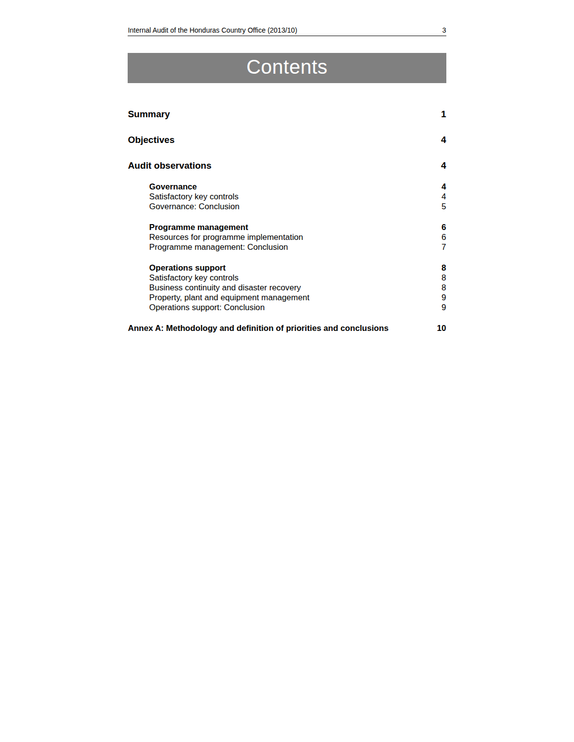Internal Audit of the Honduras Country Office (2013/10)
3
Contents
Summary
1
Objectives
4
Audit observations
4
Governance
4
Satisfactory key controls
4
Governance: Conclusion
5
Programme management
6
Resources for programme implementation
6
Programme management: Conclusion
7
Operations support
8
Satisfactory key controls
8
Business continuity and disaster recovery
8
Property, plant and equipment management
9
Operations support: Conclusion
9
Annex A: Methodology and definition of priorities and conclusions
10